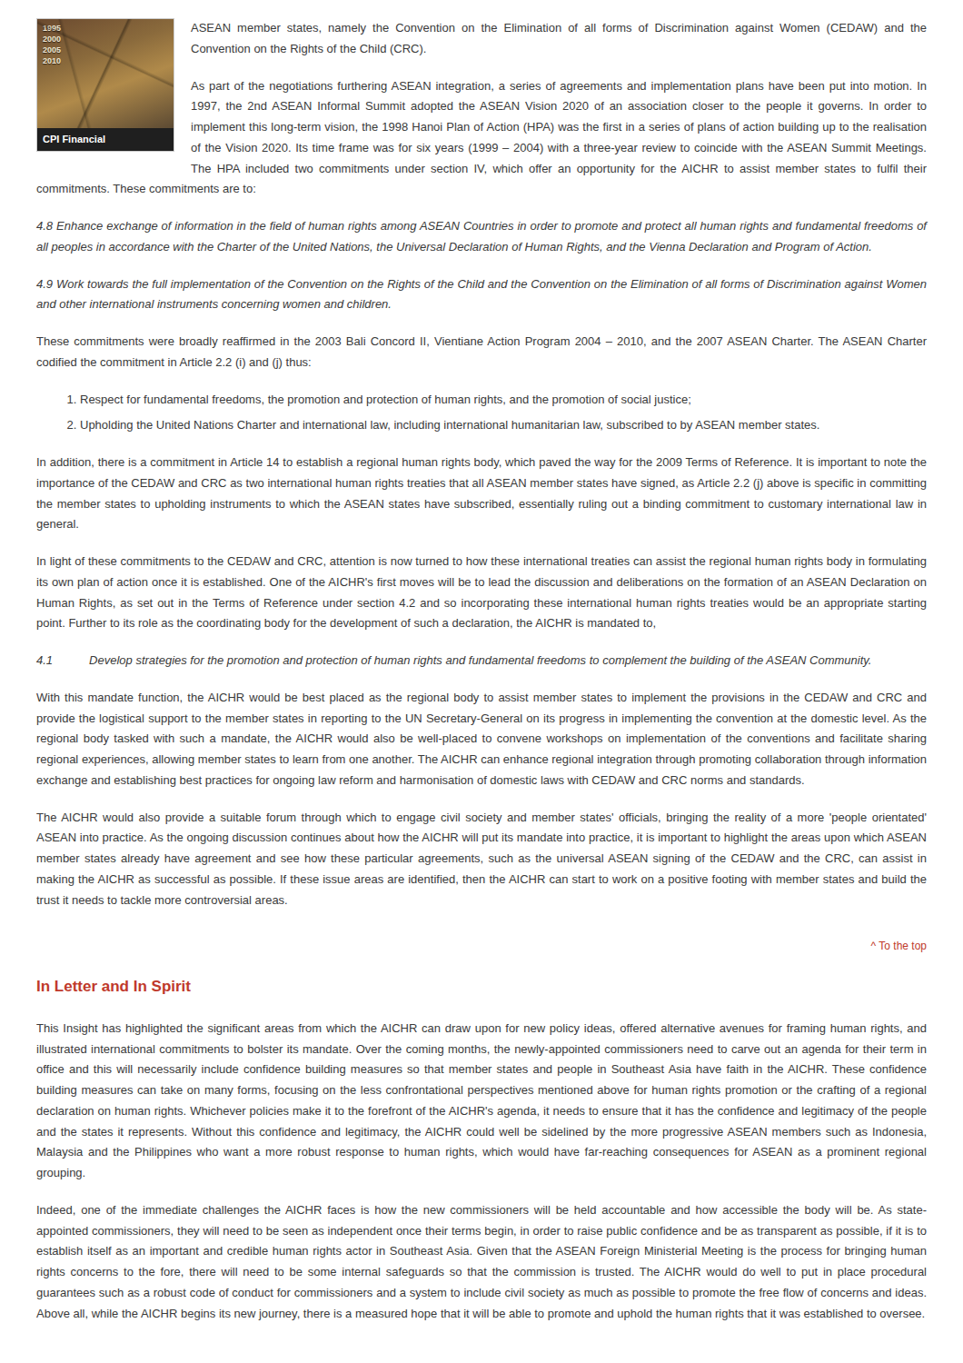1995
2000
2005
2010
CPI Financial
ASEAN member states, namely the Convention on the Elimination of all forms of Discrimination against Women (CEDAW) and the Convention on the Rights of the Child (CRC).
As part of the negotiations furthering ASEAN integration, a series of agreements and implementation plans have been put into motion. In 1997, the 2nd ASEAN Informal Summit adopted the ASEAN Vision 2020 of an association closer to the people it governs. In order to implement this long-term vision, the 1998 Hanoi Plan of Action (HPA) was the first in a series of plans of action building up to the realisation of the Vision 2020. Its time frame was for six years (1999 – 2004) with a three-year review to coincide with the ASEAN Summit Meetings. The HPA included two commitments under section IV, which offer an opportunity for the AICHR to assist member states to fulfil their commitments. These commitments are to:
4.8 Enhance exchange of information in the field of human rights among ASEAN Countries in order to promote and protect all human rights and fundamental freedoms of all peoples in accordance with the Charter of the United Nations, the Universal Declaration of Human Rights, and the Vienna Declaration and Program of Action.
4.9 Work towards the full implementation of the Convention on the Rights of the Child and the Convention on the Elimination of all forms of Discrimination against Women and other international instruments concerning women and children.
These commitments were broadly reaffirmed in the 2003 Bali Concord II, Vientiane Action Program 2004 – 2010, and the 2007 ASEAN Charter. The ASEAN Charter codified the commitment in Article 2.2 (i) and (j) thus:
Respect for fundamental freedoms, the promotion and protection of human rights, and the promotion of social justice;
Upholding the United Nations Charter and international law, including international humanitarian law, subscribed to by ASEAN member states.
In addition, there is a commitment in Article 14 to establish a regional human rights body, which paved the way for the 2009 Terms of Reference. It is important to note the importance of the CEDAW and CRC as two international human rights treaties that all ASEAN member states have signed, as Article 2.2 (j) above is specific in committing the member states to upholding instruments to which the ASEAN states have subscribed, essentially ruling out a binding commitment to customary international law in general.
In light of these commitments to the CEDAW and CRC, attention is now turned to how these international treaties can assist the regional human rights body in formulating its own plan of action once it is established. One of the AICHR's first moves will be to lead the discussion and deliberations on the formation of an ASEAN Declaration on Human Rights, as set out in the Terms of Reference under section 4.2 and so incorporating these international human rights treaties would be an appropriate starting point. Further to its role as the coordinating body for the development of such a declaration, the AICHR is mandated to,
4.1 Develop strategies for the promotion and protection of human rights and fundamental freedoms to complement the building of the ASEAN Community.
With this mandate function, the AICHR would be best placed as the regional body to assist member states to implement the provisions in the CEDAW and CRC and provide the logistical support to the member states in reporting to the UN Secretary-General on its progress in implementing the convention at the domestic level. As the regional body tasked with such a mandate, the AICHR would also be well-placed to convene workshops on implementation of the conventions and facilitate sharing regional experiences, allowing member states to learn from one another. The AICHR can enhance regional integration through promoting collaboration through information exchange and establishing best practices for ongoing law reform and harmonisation of domestic laws with CEDAW and CRC norms and standards.
The AICHR would also provide a suitable forum through which to engage civil society and member states' officials, bringing the reality of a more 'people orientated' ASEAN into practice. As the ongoing discussion continues about how the AICHR will put its mandate into practice, it is important to highlight the areas upon which ASEAN member states already have agreement and see how these particular agreements, such as the universal ASEAN signing of the CEDAW and the CRC, can assist in making the AICHR as successful as possible. If these issue areas are identified, then the AICHR can start to work on a positive footing with member states and build the trust it needs to tackle more controversial areas.
^ To the top
In Letter and In Spirit
This Insight has highlighted the significant areas from which the AICHR can draw upon for new policy ideas, offered alternative avenues for framing human rights, and illustrated international commitments to bolster its mandate. Over the coming months, the newly-appointed commissioners need to carve out an agenda for their term in office and this will necessarily include confidence building measures so that member states and people in Southeast Asia have faith in the AICHR. These confidence building measures can take on many forms, focusing on the less confrontational perspectives mentioned above for human rights promotion or the crafting of a regional declaration on human rights. Whichever policies make it to the forefront of the AICHR's agenda, it needs to ensure that it has the confidence and legitimacy of the people and the states it represents. Without this confidence and legitimacy, the AICHR could well be sidelined by the more progressive ASEAN members such as Indonesia, Malaysia and the Philippines who want a more robust response to human rights, which would have far-reaching consequences for ASEAN as a prominent regional grouping.
Indeed, one of the immediate challenges the AICHR faces is how the new commissioners will be held accountable and how accessible the body will be. As state-appointed commissioners, they will need to be seen as independent once their terms begin, in order to raise public confidence and be as transparent as possible, if it is to establish itself as an important and credible human rights actor in Southeast Asia. Given that the ASEAN Foreign Ministerial Meeting is the process for bringing human rights concerns to the fore, there will need to be some internal safeguards so that the commission is trusted. The AICHR would do well to put in place procedural guarantees such as a robust code of conduct for commissioners and a system to include civil society as much as possible to promote the free flow of concerns and ideas. Above all, while the AICHR begins its new journey, there is a measured hope that it will be able to promote and uphold the human rights that it was established to oversee.